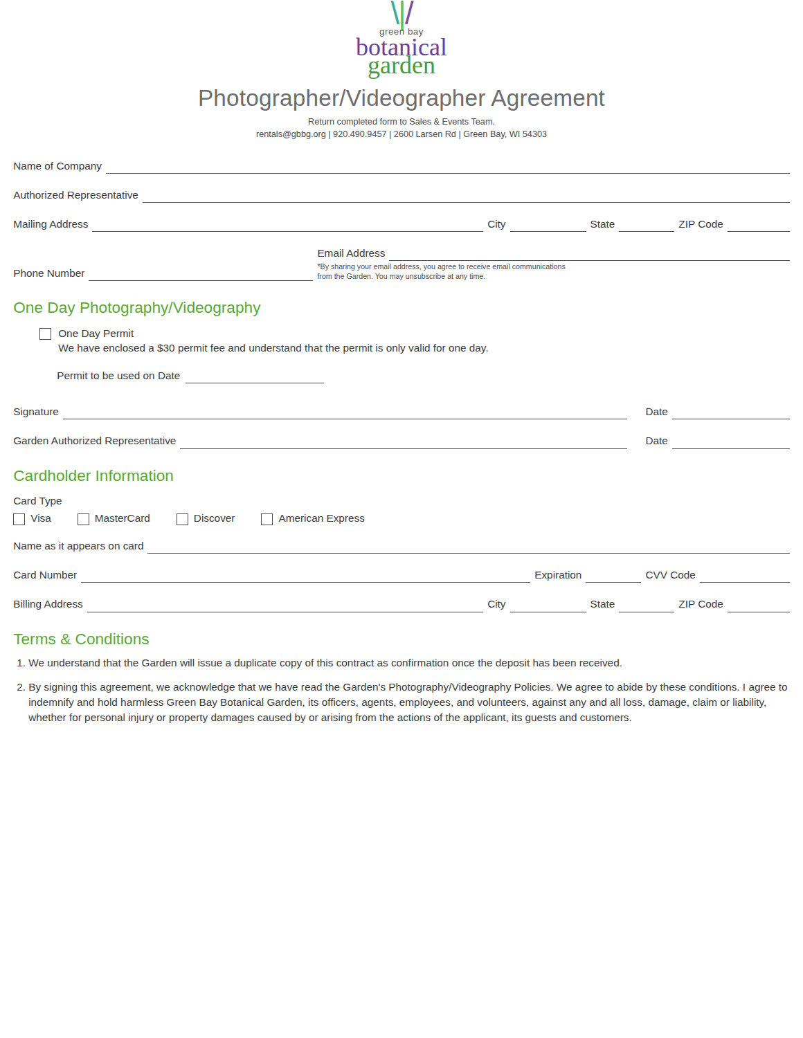\|/
green bay botanical garden
Photographer/Videographer Agreement
Return completed form to Sales & Events Team.
rentals@gbbg.org | 920.490.9457 | 2600 Larsen Rd | Green Bay, WI 54303
Name of Company
Authorized Representative
Mailing Address City State ZIP Code
Phone Number Email Address *By sharing your email address, you agree to receive email communications
from the Garden. You may unsubscribe at any time.
One Day Photography/Videography
One Day Permit
We have enclosed a $30 permit fee and understand that the permit is only valid for one day.
Permit to be used on Date
Signature Date
Garden Authorized Representative Date
Cardholder Information
Card Type
Visa MasterCard Discover American Express
Name as it appears on card
Card Number Expiration CVV Code
Billing Address City State ZIP Code
Terms & Conditions
We understand that the Garden will issue a duplicate copy of this contract as confirmation once the deposit has been received.
By signing this agreement, we acknowledge that we have read the Garden's Photography/Videography Policies. We agree to abide by these conditions. I agree to indemnify and hold harmless Green Bay Botanical Garden, its officers, agents, employees, and volunteers, against any and all loss, damage, claim or liability, whether for personal injury or property damages caused by or arising from the actions of the applicant, its guests and customers.